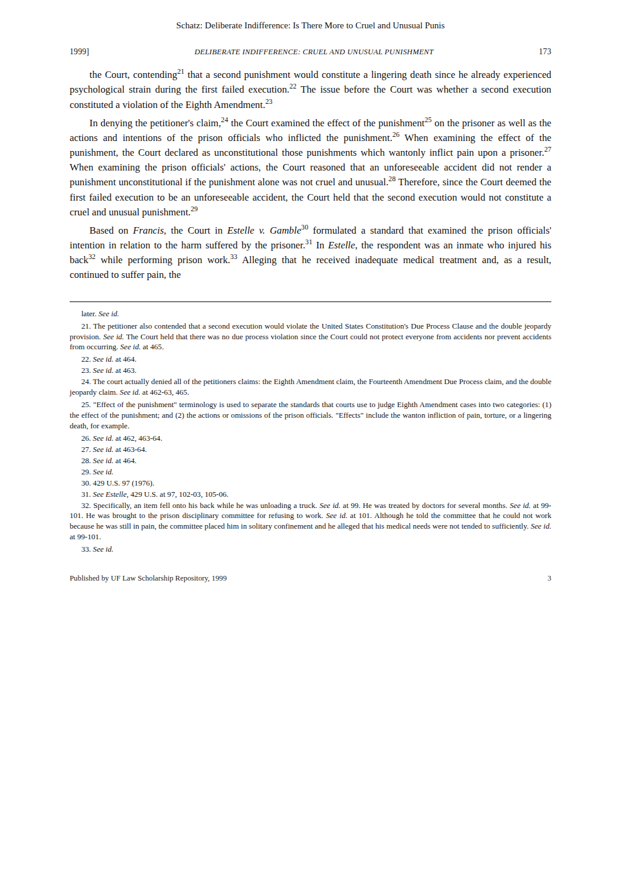Schatz: Deliberate Indifference: Is There More to Cruel and Unusual Punis
1999] Deliberate Indifference: Cruel and Unusual Punishment 173
the Court, contending21 that a second punishment would constitute a lingering death since he already experienced psychological strain during the first failed execution.22 The issue before the Court was whether a second execution constituted a violation of the Eighth Amendment.23
In denying the petitioner's claim,24 the Court examined the effect of the punishment25 on the prisoner as well as the actions and intentions of the prison officials who inflicted the punishment.26 When examining the effect of the punishment, the Court declared as unconstitutional those punishments which wantonly inflict pain upon a prisoner.27 When examining the prison officials' actions, the Court reasoned that an unforeseeable accident did not render a punishment unconstitutional if the punishment alone was not cruel and unusual.28 Therefore, since the Court deemed the first failed execution to be an unforeseeable accident, the Court held that the second execution would not constitute a cruel and unusual punishment.29
Based on Francis, the Court in Estelle v. Gamble30 formulated a standard that examined the prison officials' intention in relation to the harm suffered by the prisoner.31 In Estelle, the respondent was an inmate who injured his back32 while performing prison work.33 Alleging that he received inadequate medical treatment and, as a result, continued to suffer pain, the
later. See id.
21. The petitioner also contended that a second execution would violate the United States Constitution's Due Process Clause and the double jeopardy provision. See id. The Court held that there was no due process violation since the Court could not protect everyone from accidents nor prevent accidents from occurring. See id. at 465.
22. See id. at 464.
23. See id. at 463.
24. The court actually denied all of the petitioners claims: the Eighth Amendment claim, the Fourteenth Amendment Due Process claim, and the double jeopardy claim. See id. at 462-63, 465.
25. "Effect of the punishment" terminology is used to separate the standards that courts use to judge Eighth Amendment cases into two categories: (1) the effect of the punishment; and (2) the actions or omissions of the prison officials. "Effects" include the wanton infliction of pain, torture, or a lingering death, for example.
26. See id. at 462, 463-64.
27. See id. at 463-64.
28. See id. at 464.
29. See id.
30. 429 U.S. 97 (1976).
31. See Estelle, 429 U.S. at 97, 102-03, 105-06.
32. Specifically, an item fell onto his back while he was unloading a truck. See id. at 99. He was treated by doctors for several months. See id. at 99-101. He was brought to the prison disciplinary committee for refusing to work. See id. at 101. Although he told the committee that he could not work because he was still in pain, the committee placed him in solitary confinement and he alleged that his medical needs were not tended to sufficiently. See id. at 99-101.
33. See id.
Published by UF Law Scholarship Repository, 1999 3